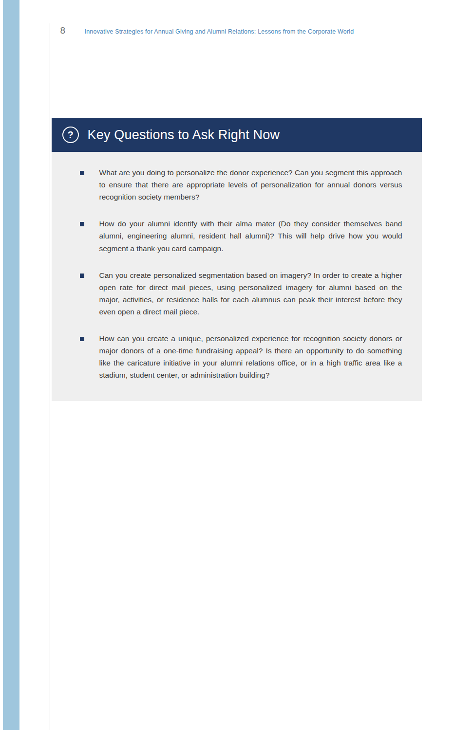8
Innovative Strategies for Annual Giving and Alumni Relations: Lessons from the Corporate World
?
Key Questions to Ask Right Now
What are you doing to personalize the donor experience? Can you segment this approach to ensure that there are appropriate levels of personalization for annual donors versus recognition society members?
How do your alumni identify with their alma mater (Do they consider themselves band alumni, engineering alumni, resident hall alumni)? This will help drive how you would segment a thank-you card campaign.
Can you create personalized segmentation based on imagery? In order to create a higher open rate for direct mail pieces, using personalized imagery for alumni based on the major, activities, or residence halls for each alumnus can peak their interest before they even open a direct mail piece.
How can you create a unique, personalized experience for recognition society donors or major donors of a one-time fundraising appeal? Is there an opportunity to do something like the caricature initiative in your alumni relations office, or in a high traffic area like a stadium, student center, or administration building?